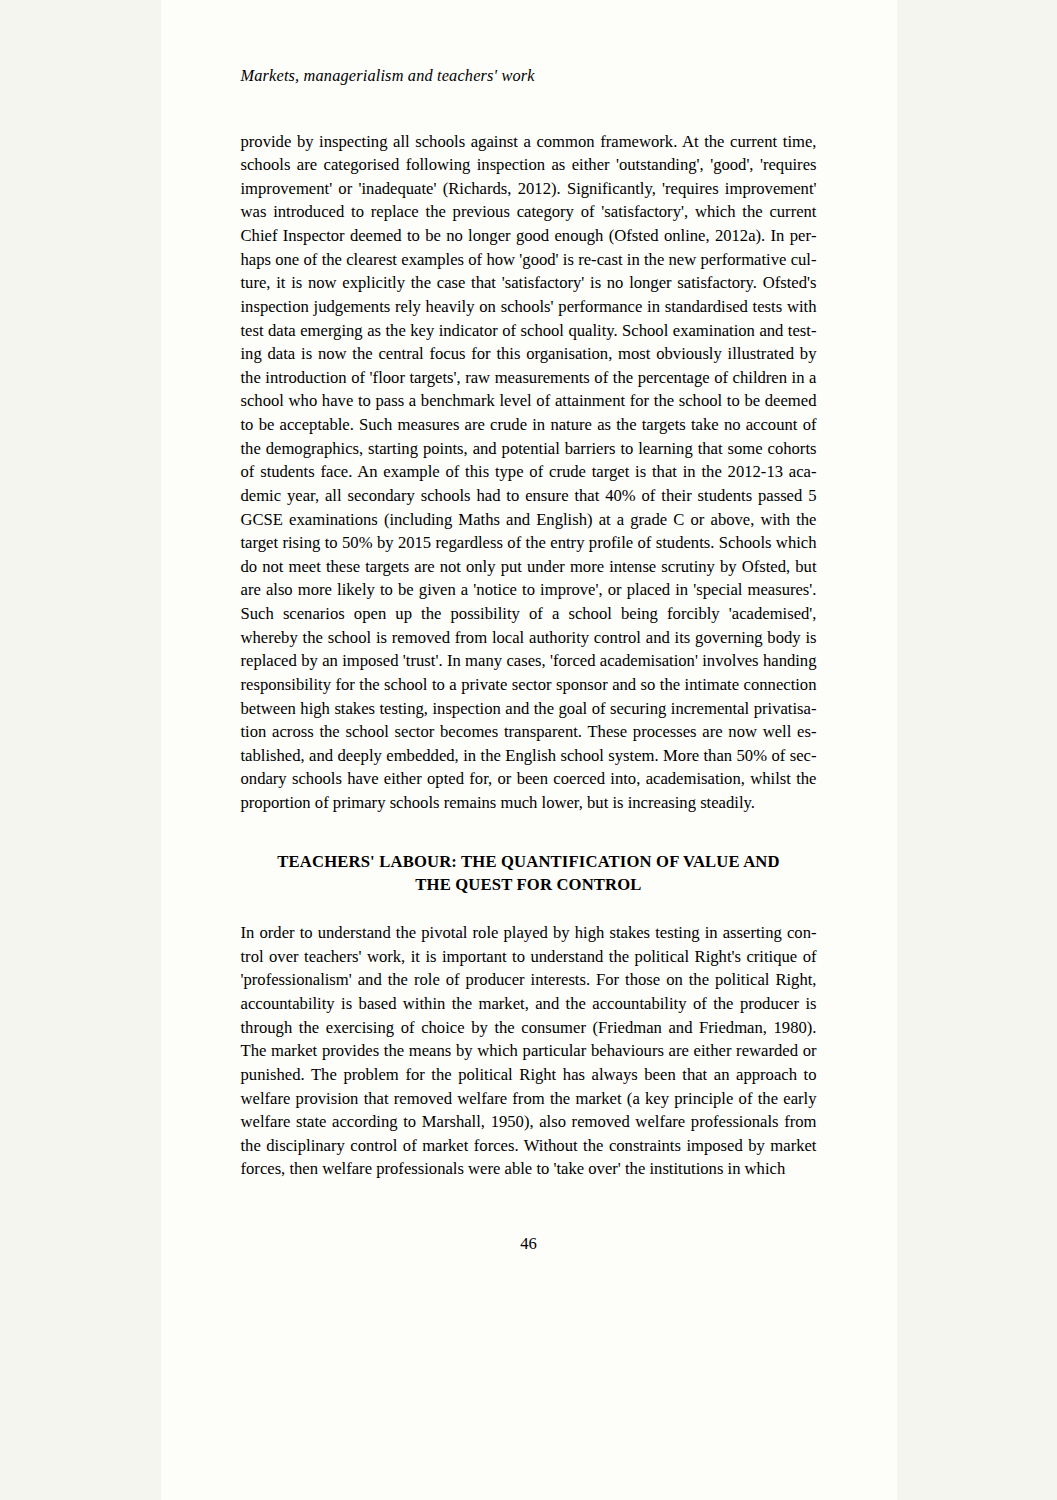Markets, managerialism and teachers' work
provide by inspecting all schools against a common framework. At the current time, schools are categorised following inspection as either 'outstanding', 'good', 'requires improvement' or 'inadequate' (Richards, 2012). Significantly, 'requires improvement' was introduced to replace the previous category of 'satisfactory', which the current Chief Inspector deemed to be no longer good enough (Ofsted online, 2012a). In perhaps one of the clearest examples of how 'good' is re-cast in the new performative culture, it is now explicitly the case that 'satisfactory' is no longer satisfactory. Ofsted's inspection judgements rely heavily on schools' performance in standardised tests with test data emerging as the key indicator of school quality. School examination and testing data is now the central focus for this organisation, most obviously illustrated by the introduction of 'floor targets', raw measurements of the percentage of children in a school who have to pass a benchmark level of attainment for the school to be deemed to be acceptable. Such measures are crude in nature as the targets take no account of the demographics, starting points, and potential barriers to learning that some cohorts of students face. An example of this type of crude target is that in the 2012-13 academic year, all secondary schools had to ensure that 40% of their students passed 5 GCSE examinations (including Maths and English) at a grade C or above, with the target rising to 50% by 2015 regardless of the entry profile of students. Schools which do not meet these targets are not only put under more intense scrutiny by Ofsted, but are also more likely to be given a 'notice to improve', or placed in 'special measures'. Such scenarios open up the possibility of a school being forcibly 'academised', whereby the school is removed from local authority control and its governing body is replaced by an imposed 'trust'. In many cases, 'forced academisation' involves handing responsibility for the school to a private sector sponsor and so the intimate connection between high stakes testing, inspection and the goal of securing incremental privatisation across the school sector becomes transparent. These processes are now well established, and deeply embedded, in the English school system. More than 50% of secondary schools have either opted for, or been coerced into, academisation, whilst the proportion of primary schools remains much lower, but is increasing steadily.
Teachers' labour: the quantification of value and
the quest for control
In order to understand the pivotal role played by high stakes testing in asserting control over teachers' work, it is important to understand the political Right's critique of 'professionalism' and the role of producer interests. For those on the political Right, accountability is based within the market, and the accountability of the producer is through the exercising of choice by the consumer (Friedman and Friedman, 1980). The market provides the means by which particular behaviours are either rewarded or punished. The problem for the political Right has always been that an approach to welfare provision that removed welfare from the market (a key principle of the early welfare state according to Marshall, 1950), also removed welfare professionals from the disciplinary control of market forces. Without the constraints imposed by market forces, then welfare professionals were able to 'take over' the institutions in which
46